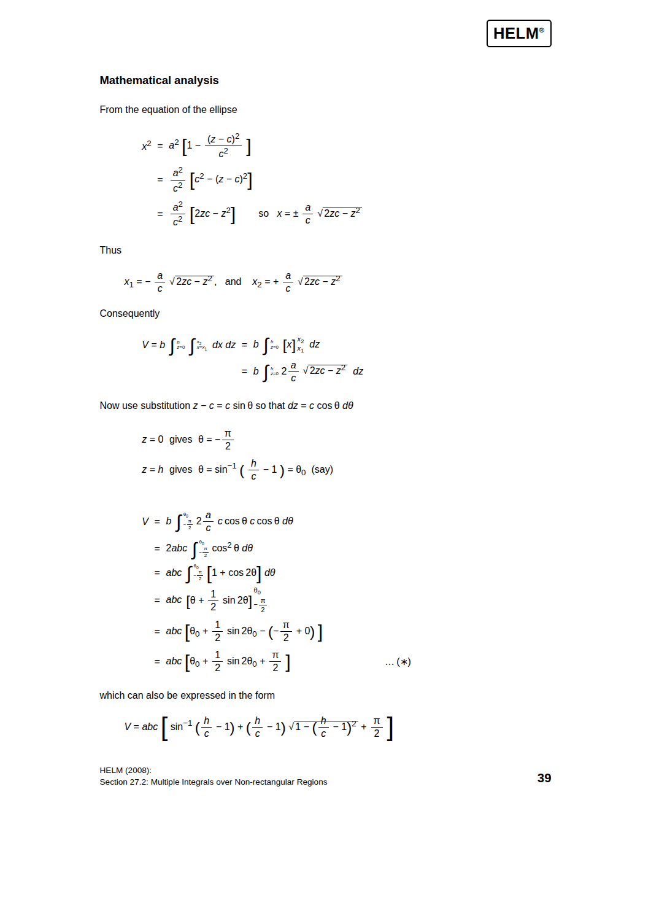HELM®
Mathematical analysis
From the equation of the ellipse
| x 2 | = | a 2 [ 1 − ( z − c ) 2 c 2 ] |
| | = | a 2 c 2 [ c 2 − ( z − c ) 2 ] |
| | = | a 2 c 2 [ 2 zc − z 2 ] | so x = ± a c √ 2 zc − z 2 |
Thus
x1 = − ac √2zc − z2, and x2 = + ac √2zc − z2
Consequently
| V = b ∫ h z =0 ∫ x 2 x = x 1 dx dz | = | b ∫ h z =0 [ x ] x 2 x 1 dz |
| | = | b ∫ h z =0 2 a c √ 2 zc − z 2 dz |
Now use substitution z − c = c sin θ so that dz = c cos θ dθ
| z = 0 | gives | θ = − π 2 |
| z = h | gives | θ = sin −1 ( h c − 1 ) = θ 0 (say) |
| V | = | b ∫ θ 0 − π 2 2 a c c cos θ c cos θ dθ |
| | = | 2 abc ∫ θ 0 − π 2 cos 2 θ dθ |
| | = | abc ∫ θ 0 − π 2 [ 1 + cos 2θ ] dθ |
| | = | abc [ θ + 1 2 sin 2θ ] θ 0 − π 2 |
| | = | abc [ θ 0 + 1 2 sin 2θ 0 − ( − π 2 + 0 ) ] |
| | = | abc [ θ 0 + 1 2 sin 2θ 0 + π 2 ] | … (∗) |
which can also be expressed in the form
V = abc [ sin−1 (hc − 1) + (hc − 1) √1 − (hc − 1)2 + π 2 ]
HELM (2008):
Section 27.2: Multiple Integrals over Non-rectangular Regions
39